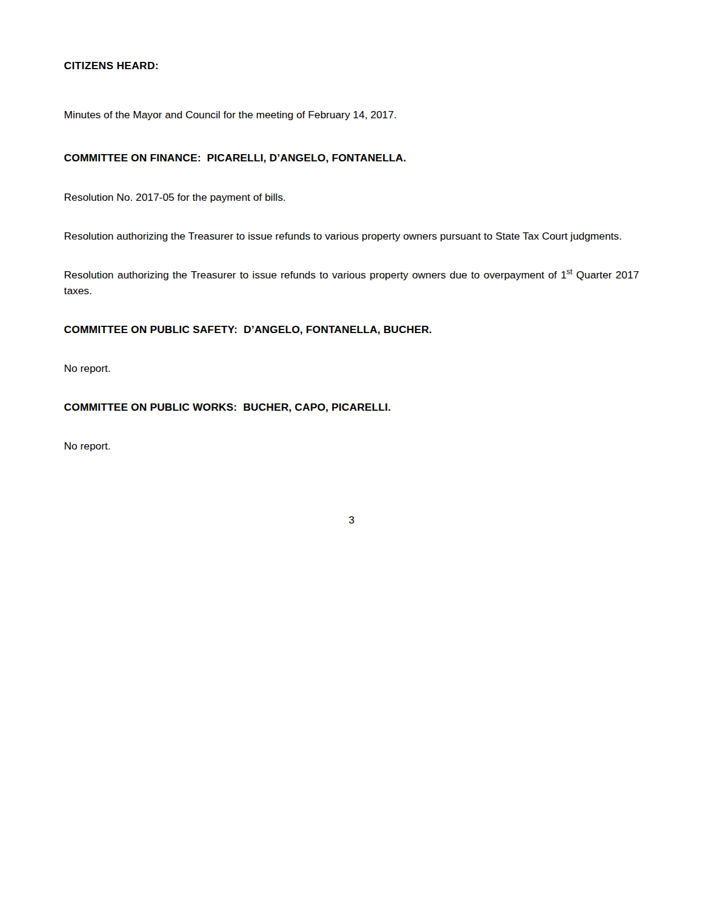CITIZENS HEARD:
Minutes of the Mayor and Council for the meeting of February 14, 2017.
COMMITTEE ON FINANCE: PICARELLI, D’ANGELO, FONTANELLA.
Resolution No. 2017-05 for the payment of bills.
Resolution authorizing the Treasurer to issue refunds to various property owners pursuant to State Tax Court judgments.
Resolution authorizing the Treasurer to issue refunds to various property owners due to overpayment of 1st Quarter 2017 taxes.
COMMITTEE ON PUBLIC SAFETY: D’ANGELO, FONTANELLA, BUCHER.
No report.
COMMITTEE ON PUBLIC WORKS: BUCHER, CAPO, PICARELLI.
No report.
3